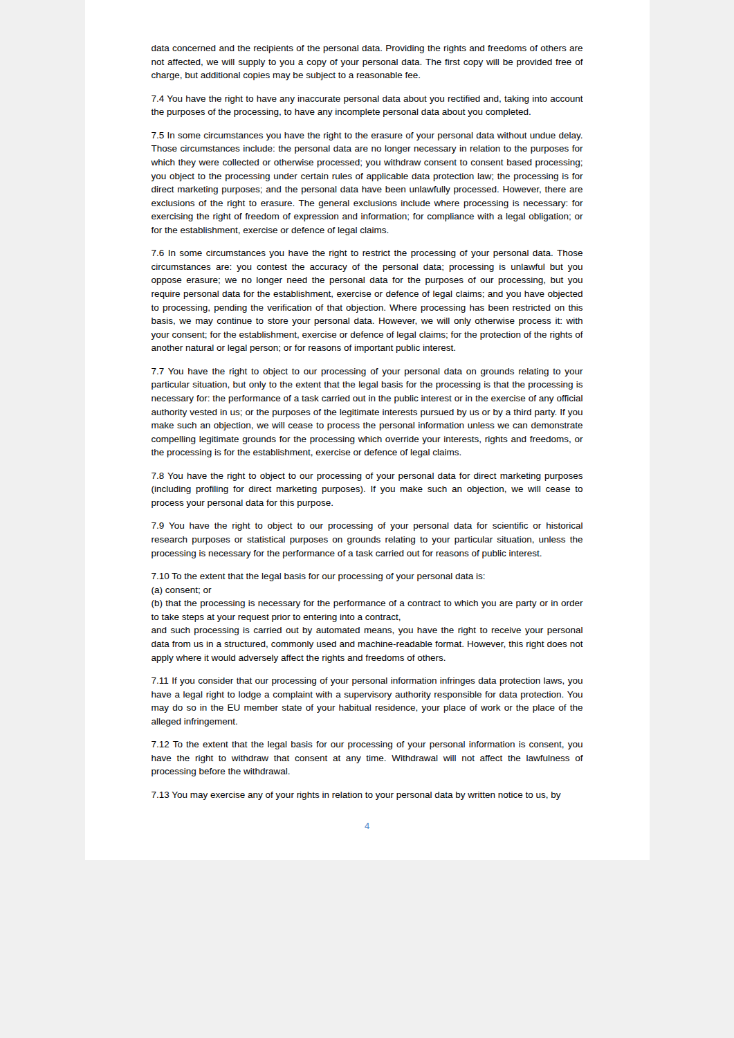data concerned and the recipients of the personal data. Providing the rights and freedoms of others are not affected, we will supply to you a copy of your personal data. The first copy will be provided free of charge, but additional copies may be subject to a reasonable fee.
7.4 You have the right to have any inaccurate personal data about you rectified and, taking into account the purposes of the processing, to have any incomplete personal data about you completed.
7.5 In some circumstances you have the right to the erasure of your personal data without undue delay. Those circumstances include: the personal data are no longer necessary in relation to the purposes for which they were collected or otherwise processed; you withdraw consent to consent based processing; you object to the processing under certain rules of applicable data protection law; the processing is for direct marketing purposes; and the personal data have been unlawfully processed. However, there are exclusions of the right to erasure. The general exclusions include where processing is necessary: for exercising the right of freedom of expression and information; for compliance with a legal obligation; or for the establishment, exercise or defence of legal claims.
7.6 In some circumstances you have the right to restrict the processing of your personal data. Those circumstances are: you contest the accuracy of the personal data; processing is unlawful but you oppose erasure; we no longer need the personal data for the purposes of our processing, but you require personal data for the establishment, exercise or defence of legal claims; and you have objected to processing, pending the verification of that objection. Where processing has been restricted on this basis, we may continue to store your personal data. However, we will only otherwise process it: with your consent; for the establishment, exercise or defence of legal claims; for the protection of the rights of another natural or legal person; or for reasons of important public interest.
7.7 You have the right to object to our processing of your personal data on grounds relating to your particular situation, but only to the extent that the legal basis for the processing is that the processing is necessary for: the performance of a task carried out in the public interest or in the exercise of any official authority vested in us; or the purposes of the legitimate interests pursued by us or by a third party. If you make such an objection, we will cease to process the personal information unless we can demonstrate compelling legitimate grounds for the processing which override your interests, rights and freedoms, or the processing is for the establishment, exercise or defence of legal claims.
7.8 You have the right to object to our processing of your personal data for direct marketing purposes (including profiling for direct marketing purposes). If you make such an objection, we will cease to process your personal data for this purpose.
7.9 You have the right to object to our processing of your personal data for scientific or historical research purposes or statistical purposes on grounds relating to your particular situation, unless the processing is necessary for the performance of a task carried out for reasons of public interest.
7.10 To the extent that the legal basis for our processing of your personal data is:
(a) consent; or
(b) that the processing is necessary for the performance of a contract to which you are party or in order to take steps at your request prior to entering into a contract,
and such processing is carried out by automated means, you have the right to receive your personal data from us in a structured, commonly used and machine-readable format. However, this right does not apply where it would adversely affect the rights and freedoms of others.
7.11 If you consider that our processing of your personal information infringes data protection laws, you have a legal right to lodge a complaint with a supervisory authority responsible for data protection. You may do so in the EU member state of your habitual residence, your place of work or the place of the alleged infringement.
7.12 To the extent that the legal basis for our processing of your personal information is consent, you have the right to withdraw that consent at any time. Withdrawal will not affect the lawfulness of processing before the withdrawal.
7.13 You may exercise any of your rights in relation to your personal data by written notice to us, by
4